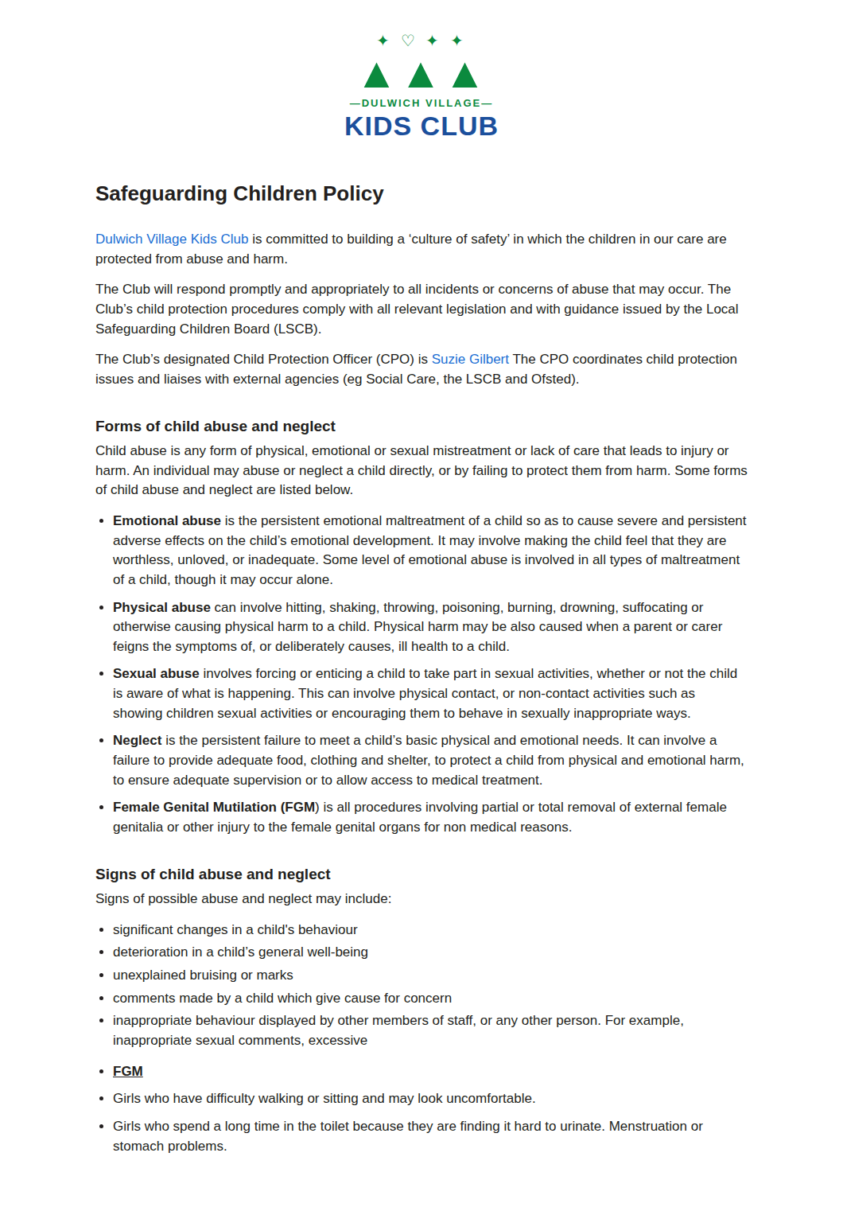✦ ♡ ✦ ✦
▲▲▲
—DULWICH VILLAGE—
KIDS CLUB
Safeguarding Children Policy
Dulwich Village Kids Club is committed to building a ‘culture of safety’ in which the children in our care are protected from abuse and harm.
The Club will respond promptly and appropriately to all incidents or concerns of abuse that may occur. The Club’s child protection procedures comply with all relevant legislation and with guidance issued by the Local Safeguarding Children Board (LSCB).
The Club’s designated Child Protection Officer (CPO) is Suzie Gilbert The CPO coordinates child protection issues and liaises with external agencies (eg Social Care, the LSCB and Ofsted).
Forms of child abuse and neglect
Child abuse is any form of physical, emotional or sexual mistreatment or lack of care that leads to injury or harm. An individual may abuse or neglect a child directly, or by failing to protect them from harm. Some forms of child abuse and neglect are listed below.
Emotional abuse is the persistent emotional maltreatment of a child so as to cause severe and persistent adverse effects on the child’s emotional development. It may involve making the child feel that they are worthless, unloved, or inadequate. Some level of emotional abuse is involved in all types of maltreatment of a child, though it may occur alone.
Physical abuse can involve hitting, shaking, throwing, poisoning, burning, drowning, suffocating or otherwise causing physical harm to a child. Physical harm may be also caused when a parent or carer feigns the symptoms of, or deliberately causes, ill health to a child.
Sexual abuse involves forcing or enticing a child to take part in sexual activities, whether or not the child is aware of what is happening. This can involve physical contact, or non-contact activities such as showing children sexual activities or encouraging them to behave in sexually inappropriate ways.
Neglect is the persistent failure to meet a child’s basic physical and emotional needs. It can involve a failure to provide adequate food, clothing and shelter, to protect a child from physical and emotional harm, to ensure adequate supervision or to allow access to medical treatment.
Female Genital Mutilation (FGM) is all procedures involving partial or total removal of external female genitalia or other injury to the female genital organs for non medical reasons.
Signs of child abuse and neglect
Signs of possible abuse and neglect may include:
significant changes in a child's behaviour
deterioration in a child’s general well-being
unexplained bruising or marks
comments made by a child which give cause for concern
inappropriate behaviour displayed by other members of staff, or any other person. For example, inappropriate sexual comments, excessive
FGM
Girls who have difficulty walking or sitting and may look uncomfortable.
Girls who spend a long time in the toilet because they are finding it hard to urinate. Menstruation or stomach problems.